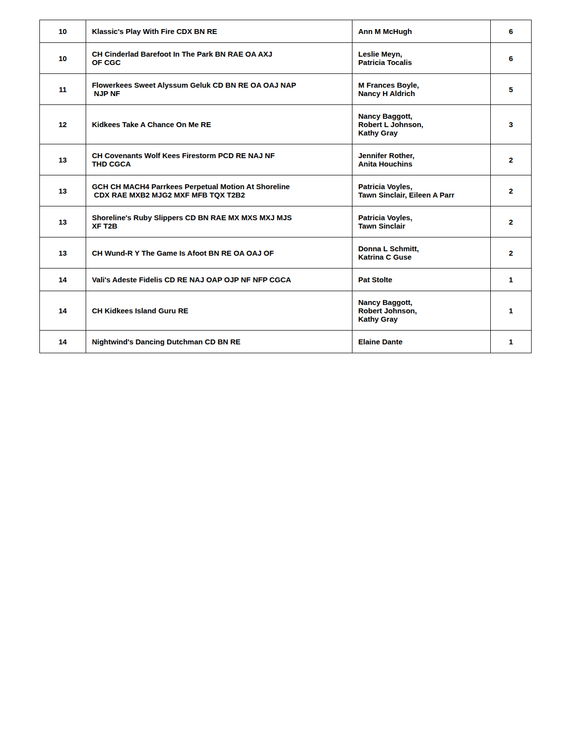| 10 | Klassic's Play With Fire CDX BN RE | Ann M McHugh | 6 |
| 10 | CH Cinderlad Barefoot In The Park BN RAE OA AXJ OF CGC | Leslie Meyn, Patricia Tocalis | 6 |
| 11 | Flowerkees Sweet Alyssum Geluk CD BN RE OA OAJ NAP NJP NF | M Frances Boyle, Nancy H Aldrich | 5 |
| 12 | Kidkees Take A Chance On Me RE | Nancy Baggott, Robert L Johnson, Kathy Gray | 3 |
| 13 | CH Covenants Wolf Kees Firestorm PCD RE NAJ NF THD CGCA | Jennifer Rother, Anita Houchins | 2 |
| 13 | GCH CH MACH4 Parrkees Perpetual Motion At Shoreline CDX RAE MXB2 MJG2 MXF MFB TQX T2B2 | Patricia Voyles, Tawn Sinclair, Eileen A Parr | 2 |
| 13 | Shoreline's Ruby Slippers CD BN RAE MX MXS MXJ MJS XF T2B | Patricia Voyles, Tawn Sinclair | 2 |
| 13 | CH Wund-R Y The Game Is Afoot BN RE OA OAJ OF | Donna L Schmitt, Katrina C Guse | 2 |
| 14 | Vali's Adeste Fidelis CD RE NAJ OAP OJP NF NFP CGCA | Pat Stolte | 1 |
| 14 | CH Kidkees Island Guru RE | Nancy Baggott, Robert Johnson, Kathy Gray | 1 |
| 14 | Nightwind's Dancing Dutchman CD BN RE | Elaine Dante | 1 |